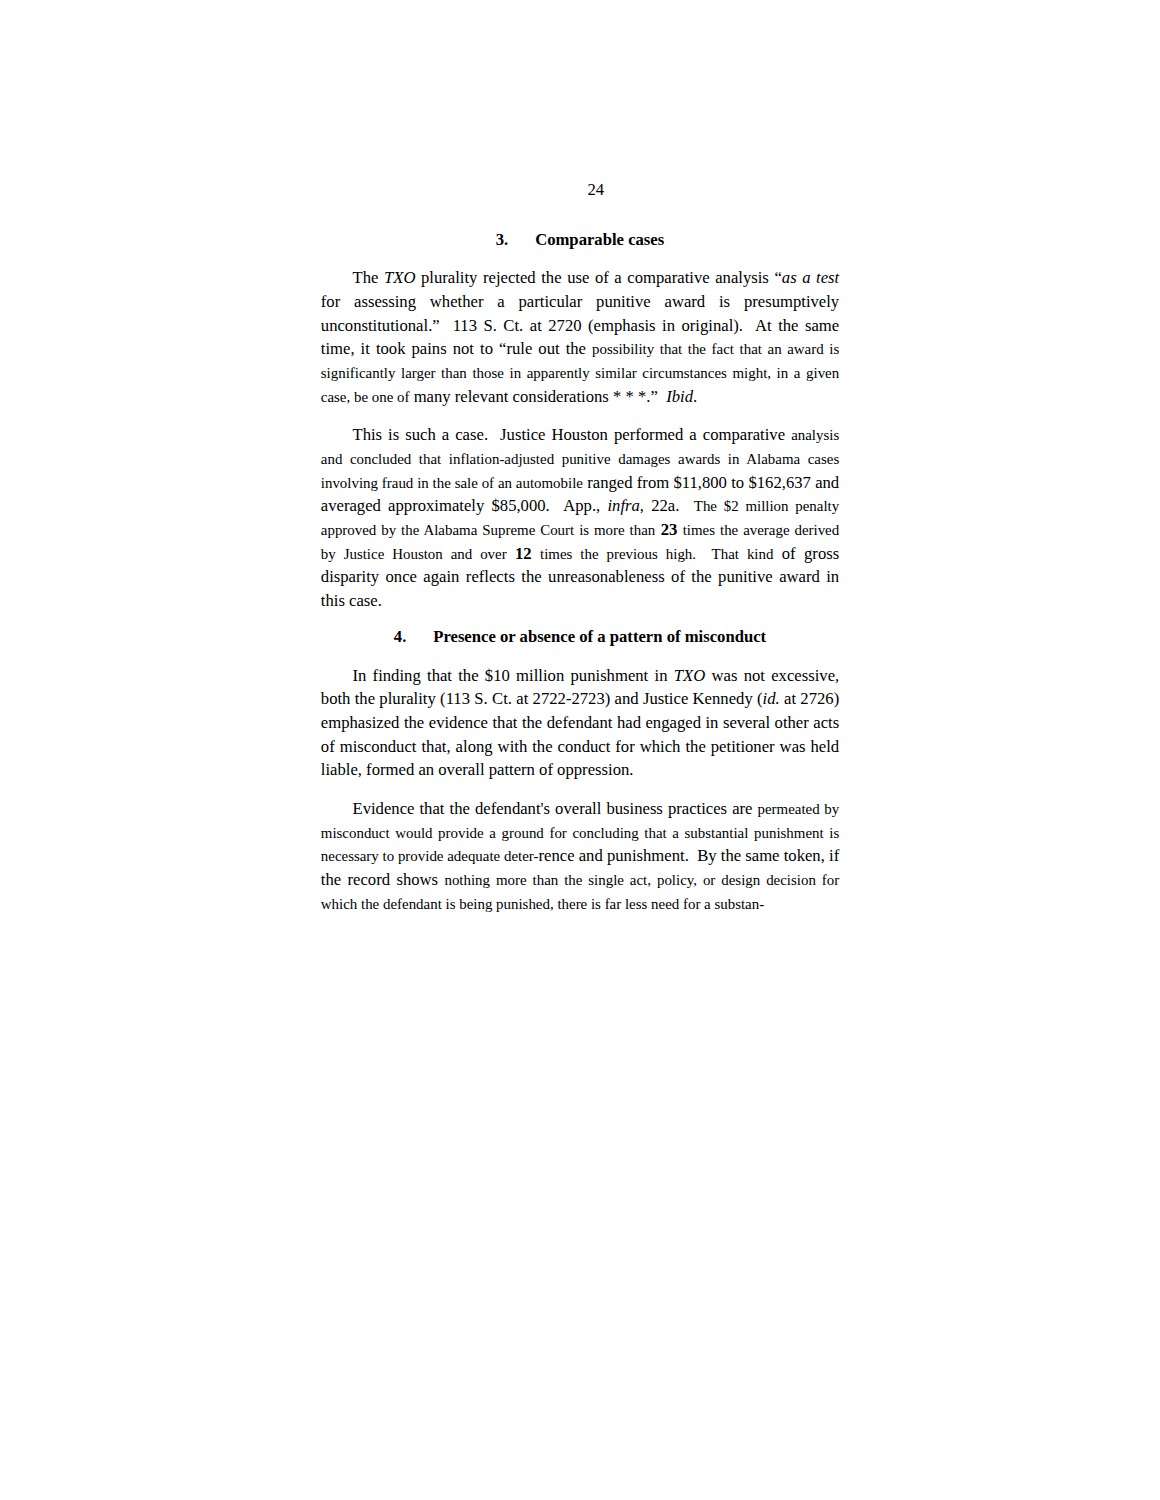24
3. Comparable cases
The TXO plurality rejected the use of a comparative analysis “as a test for assessing whether a particular punitive award is presumptively unconstitutional.” 113 S. Ct. at 2720 (emphasis in original). At the same time, it took pains not to “rule out the possibility that the fact that an award is significantly larger than those in apparently similar circumstances might, in a given case, be one of many relevant considerations * * *.” Ibid.
This is such a case. Justice Houston performed a comparative analysis and concluded that inflation-adjusted punitive damages awards in Alabama cases involving fraud in the sale of an automobile ranged from $11,800 to $162,637 and averaged approximately $85,000. App., infra, 22a. The $2 million penalty approved by the Alabama Supreme Court is more than 23 times the average derived by Justice Houston and over 12 times the previous high. That kind of gross disparity once again reflects the unreasonableness of the punitive award in this case.
4. Presence or absence of a pattern of misconduct
In finding that the $10 million punishment in TXO was not excessive, both the plurality (113 S. Ct. at 2722-2723) and Justice Kennedy (id. at 2726) emphasized the evidence that the defendant had engaged in several other acts of misconduct that, along with the conduct for which the petitioner was held liable, formed an overall pattern of oppression.
Evidence that the defendant's overall business practices are permeated by misconduct would provide a ground for concluding that a substantial punishment is necessary to provide adequate deter-rence and punishment. By the same token, if the record shows nothing more than the single act, policy, or design decision for which the defendant is being punished, there is far less need for a substan-